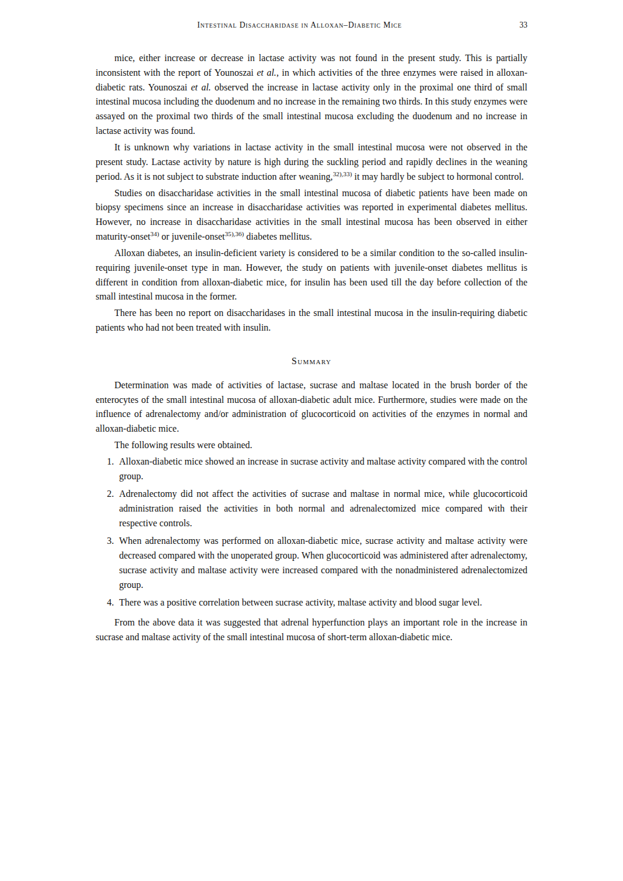Intestinal Disaccharidase in Alloxan–Diabetic Mice 33
mice, either increase or decrease in lactase activity was not found in the present study. This is partially inconsistent with the report of Younoszai et al., in which activities of the three enzymes were raised in alloxan-diabetic rats. Younoszai et al. observed the increase in lactase activity only in the proximal one third of small intestinal mucosa including the duodenum and no increase in the remaining two thirds. In this study enzymes were assayed on the proximal two thirds of the small intestinal mucosa excluding the duodenum and no increase in lactase activity was found.
It is unknown why variations in lactase activity in the small intestinal mucosa were not observed in the present study. Lactase activity by nature is high during the suckling period and rapidly declines in the weaning period. As it is not subject to substrate induction after weaning,32),33) it may hardly be subject to hormonal control.
Studies on disaccharidase activities in the small intestinal mucosa of diabetic patients have been made on biopsy specimens since an increase in disaccharidase activities was reported in experimental diabetes mellitus. However, no increase in disaccharidase activities in the small intestinal mucosa has been observed in either maturity-onset34) or juvenile-onset35),36) diabetes mellitus.
Alloxan diabetes, an insulin-deficient variety is considered to be a similar condition to the so-called insulin-requiring juvenile-onset type in man. However, the study on patients with juvenile-onset diabetes mellitus is different in condition from alloxan-diabetic mice, for insulin has been used till the day before collection of the small intestinal mucosa in the former.
There has been no report on disaccharidases in the small intestinal mucosa in the insulin-requiring diabetic patients who had not been treated with insulin.
Summary
Determination was made of activities of lactase, sucrase and maltase located in the brush border of the enterocytes of the small intestinal mucosa of alloxan-diabetic adult mice. Furthermore, studies were made on the influence of adrenalectomy and/or administration of glucocorticoid on activities of the enzymes in normal and alloxan-diabetic mice.
The following results were obtained.
Alloxan-diabetic mice showed an increase in sucrase activity and maltase activity compared with the control group.
Adrenalectomy did not affect the activities of sucrase and maltase in normal mice, while glucocorticoid administration raised the activities in both normal and adrenalectomized mice compared with their respective controls.
When adrenalectomy was performed on alloxan-diabetic mice, sucrase activity and maltase activity were decreased compared with the unoperated group. When glucocorticoid was administered after adrenalectomy, sucrase activity and maltase activity were increased compared with the nonadministered adrenalectomized group.
There was a positive correlation between sucrase activity, maltase activity and blood sugar level.
From the above data it was suggested that adrenal hyperfunction plays an important role in the increase in sucrase and maltase activity of the small intestinal mucosa of short-term alloxan-diabetic mice.